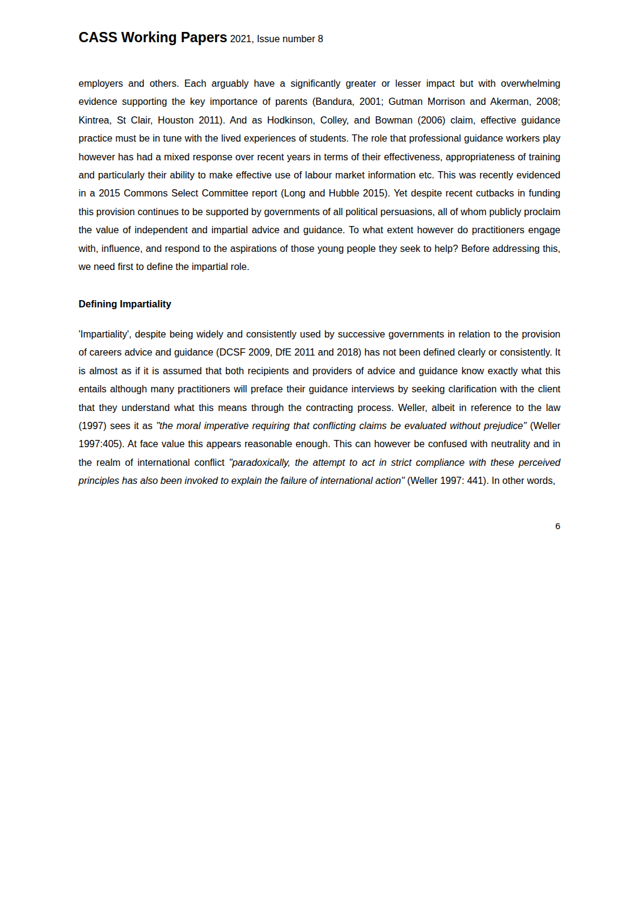CASS Working Papers 2021, Issue number 8
employers and others. Each arguably have a significantly greater or lesser impact but with overwhelming evidence supporting the key importance of parents (Bandura, 2001; Gutman Morrison and Akerman, 2008; Kintrea, St Clair, Houston 2011). And as Hodkinson, Colley, and Bowman (2006) claim, effective guidance practice must be in tune with the lived experiences of students. The role that professional guidance workers play however has had a mixed response over recent years in terms of their effectiveness, appropriateness of training and particularly their ability to make effective use of labour market information etc. This was recently evidenced in a 2015 Commons Select Committee report (Long and Hubble 2015). Yet despite recent cutbacks in funding this provision continues to be supported by governments of all political persuasions, all of whom publicly proclaim the value of independent and impartial advice and guidance. To what extent however do practitioners engage with, influence, and respond to the aspirations of those young people they seek to help? Before addressing this, we need first to define the impartial role.
Defining Impartiality
'Impartiality', despite being widely and consistently used by successive governments in relation to the provision of careers advice and guidance (DCSF 2009, DfE 2011 and 2018) has not been defined clearly or consistently. It is almost as if it is assumed that both recipients and providers of advice and guidance know exactly what this entails although many practitioners will preface their guidance interviews by seeking clarification with the client that they understand what this means through the contracting process. Weller, albeit in reference to the law (1997) sees it as "the moral imperative requiring that conflicting claims be evaluated without prejudice" (Weller 1997:405). At face value this appears reasonable enough. This can however be confused with neutrality and in the realm of international conflict "paradoxically, the attempt to act in strict compliance with these perceived principles has also been invoked to explain the failure of international action" (Weller 1997: 441). In other words,
6